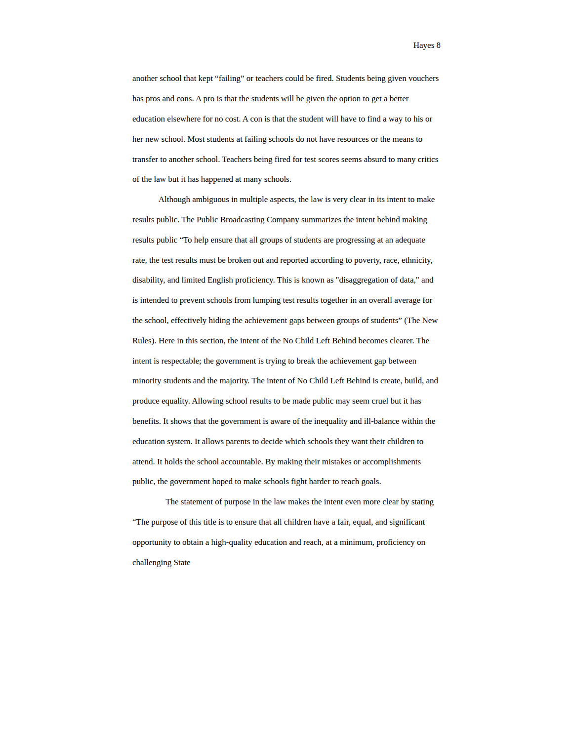Hayes 8
another school that kept “failing” or teachers could be fired. Students being given vouchers has pros and cons. A pro is that the students will be given the option to get a better education elsewhere for no cost. A con is that the student will have to find a way to his or her new school. Most students at failing schools do not have resources or the means to transfer to another school. Teachers being fired for test scores seems absurd to many critics of the law but it has happened at many schools.
Although ambiguous in multiple aspects, the law is very clear in its intent to make results public. The Public Broadcasting Company summarizes the intent behind making results public “To help ensure that all groups of students are progressing at an adequate rate, the test results must be broken out and reported according to poverty, race, ethnicity, disability, and limited English proficiency. This is known as "disaggregation of data," and is intended to prevent schools from lumping test results together in an overall average for the school, effectively hiding the achievement gaps between groups of students” (The New Rules). Here in this section, the intent of the No Child Left Behind becomes clearer. The intent is respectable; the government is trying to break the achievement gap between minority students and the majority. The intent of No Child Left Behind is create, build, and produce equality. Allowing school results to be made public may seem cruel but it has benefits. It shows that the government is aware of the inequality and ill-balance within the education system. It allows parents to decide which schools they want their children to attend. It holds the school accountable. By making their mistakes or accomplishments public, the government hoped to make schools fight harder to reach goals.
The statement of purpose in the law makes the intent even more clear by stating “The purpose of this title is to ensure that all children have a fair, equal, and significant opportunity to obtain a high-quality education and reach, at a minimum, proficiency on challenging State